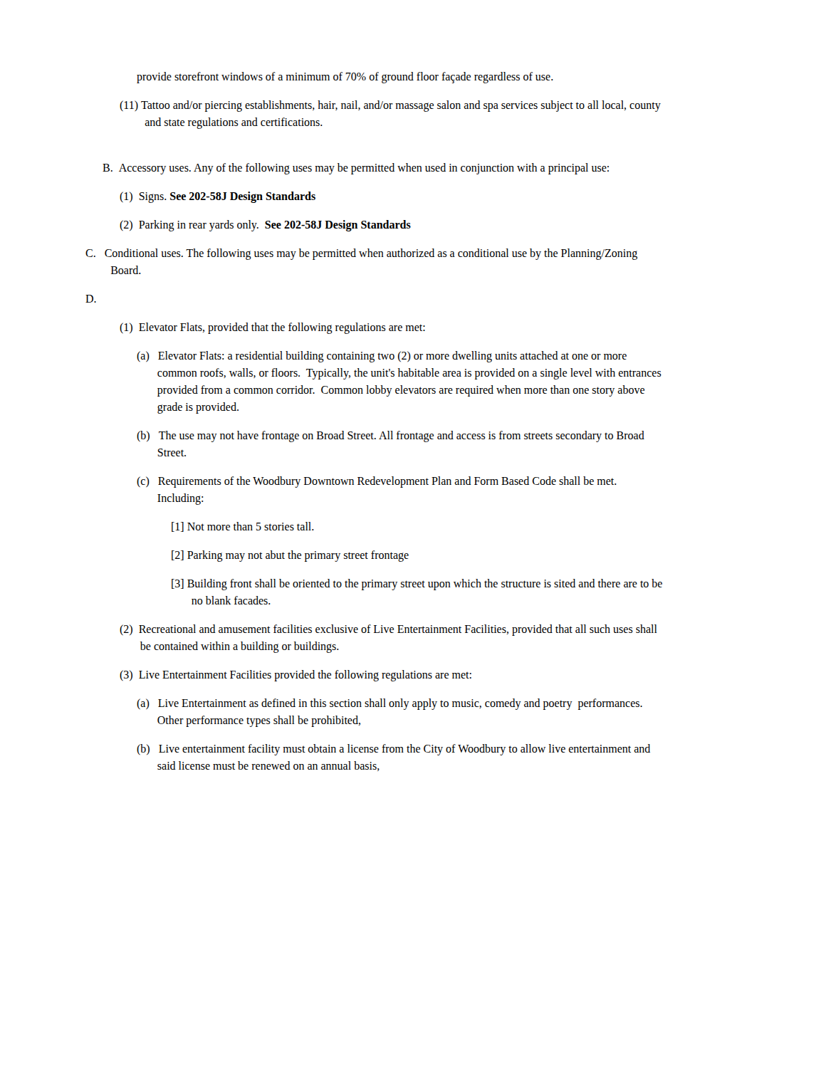provide storefront windows of a minimum of 70% of ground floor façade regardless of use.
(11) Tattoo and/or piercing establishments, hair, nail, and/or massage salon and spa services subject to all local, county and state regulations and certifications.
B. Accessory uses. Any of the following uses may be permitted when used in conjunction with a principal use:
(1) Signs. See 202-58J Design Standards
(2) Parking in rear yards only. See 202-58J Design Standards
C. Conditional uses. The following uses may be permitted when authorized as a conditional use by the Planning/Zoning Board.
D.
(1) Elevator Flats, provided that the following regulations are met:
(a) Elevator Flats: a residential building containing two (2) or more dwelling units attached at one or more common roofs, walls, or floors. Typically, the unit's habitable area is provided on a single level with entrances provided from a common corridor. Common lobby elevators are required when more than one story above grade is provided.
(b) The use may not have frontage on Broad Street. All frontage and access is from streets secondary to Broad Street.
(c) Requirements of the Woodbury Downtown Redevelopment Plan and Form Based Code shall be met. Including:
[1] Not more than 5 stories tall.
[2] Parking may not abut the primary street frontage
[3] Building front shall be oriented to the primary street upon which the structure is sited and there are to be no blank facades.
(2) Recreational and amusement facilities exclusive of Live Entertainment Facilities, provided that all such uses shall be contained within a building or buildings.
(3) Live Entertainment Facilities provided the following regulations are met:
(a) Live Entertainment as defined in this section shall only apply to music, comedy and poetry performances. Other performance types shall be prohibited,
(b) Live entertainment facility must obtain a license from the City of Woodbury to allow live entertainment and said license must be renewed on an annual basis,